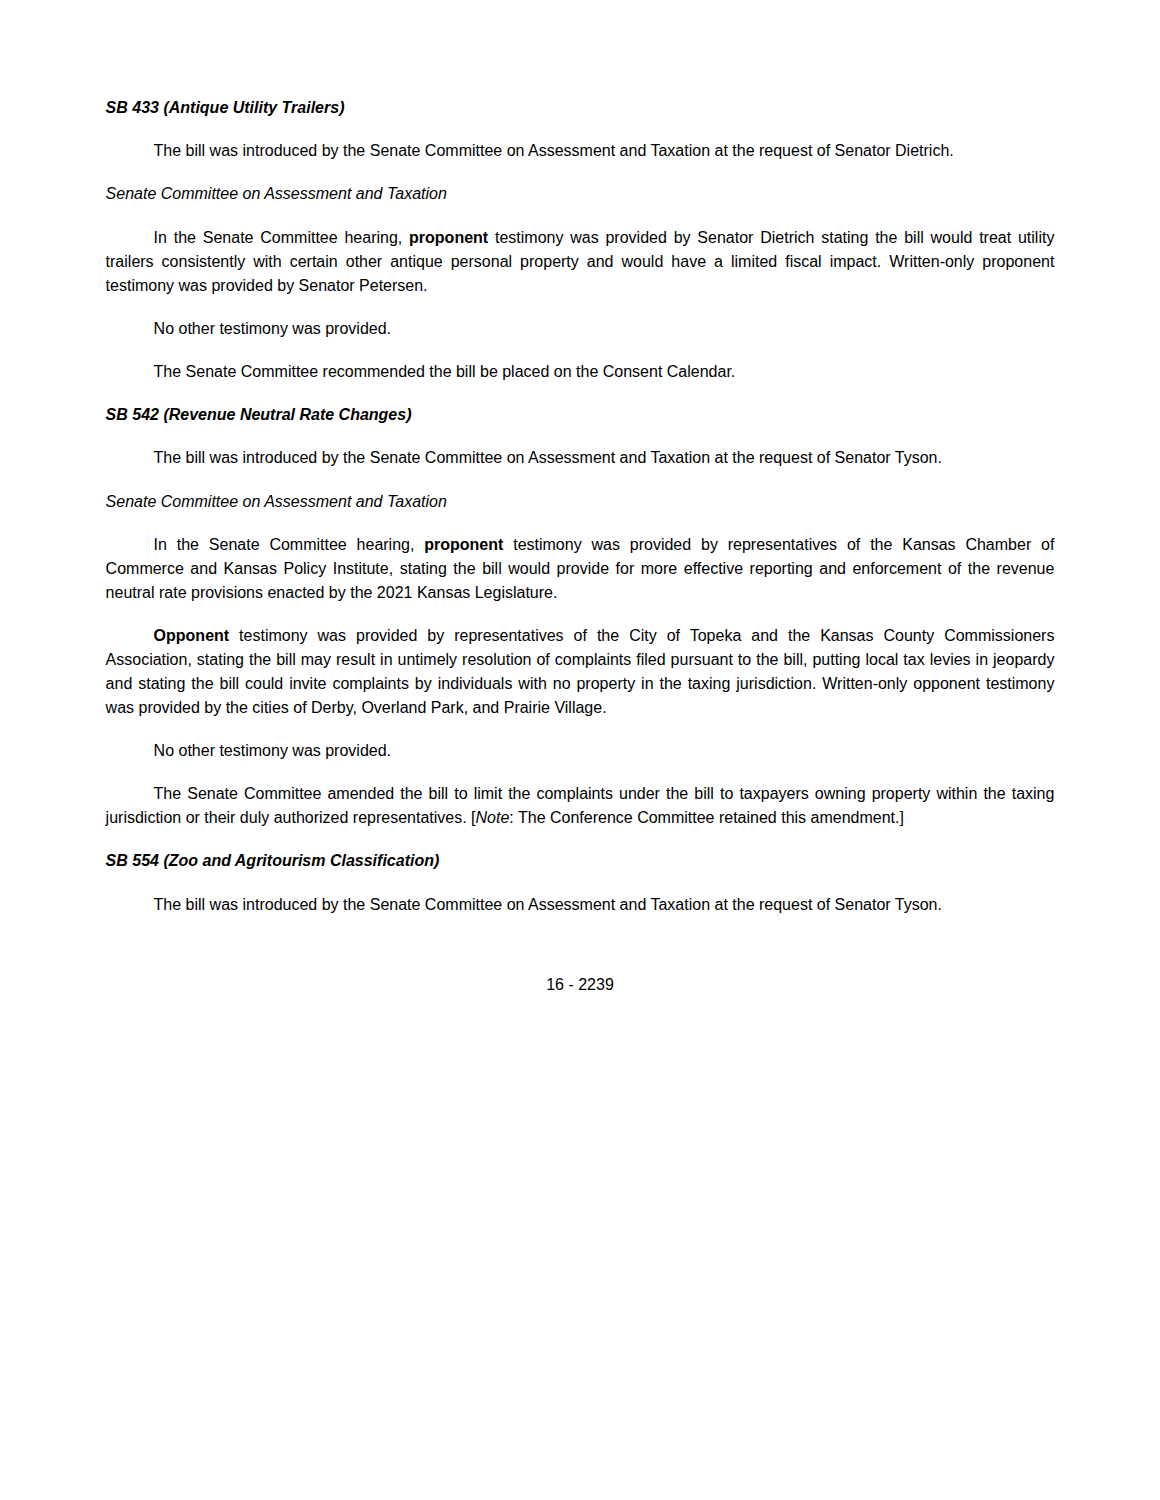SB 433 (Antique Utility Trailers)
The bill was introduced by the Senate Committee on Assessment and Taxation at the request of Senator Dietrich.
Senate Committee on Assessment and Taxation
In the Senate Committee hearing, proponent testimony was provided by Senator Dietrich stating the bill would treat utility trailers consistently with certain other antique personal property and would have a limited fiscal impact. Written-only proponent testimony was provided by Senator Petersen.
No other testimony was provided.
The Senate Committee recommended the bill be placed on the Consent Calendar.
SB 542 (Revenue Neutral Rate Changes)
The bill was introduced by the Senate Committee on Assessment and Taxation at the request of Senator Tyson.
Senate Committee on Assessment and Taxation
In the Senate Committee hearing, proponent testimony was provided by representatives of the Kansas Chamber of Commerce and Kansas Policy Institute, stating the bill would provide for more effective reporting and enforcement of the revenue neutral rate provisions enacted by the 2021 Kansas Legislature.
Opponent testimony was provided by representatives of the City of Topeka and the Kansas County Commissioners Association, stating the bill may result in untimely resolution of complaints filed pursuant to the bill, putting local tax levies in jeopardy and stating the bill could invite complaints by individuals with no property in the taxing jurisdiction. Written-only opponent testimony was provided by the cities of Derby, Overland Park, and Prairie Village.
No other testimony was provided.
The Senate Committee amended the bill to limit the complaints under the bill to taxpayers owning property within the taxing jurisdiction or their duly authorized representatives. [Note: The Conference Committee retained this amendment.]
SB 554 (Zoo and Agritourism Classification)
The bill was introduced by the Senate Committee on Assessment and Taxation at the request of Senator Tyson.
16 - 2239